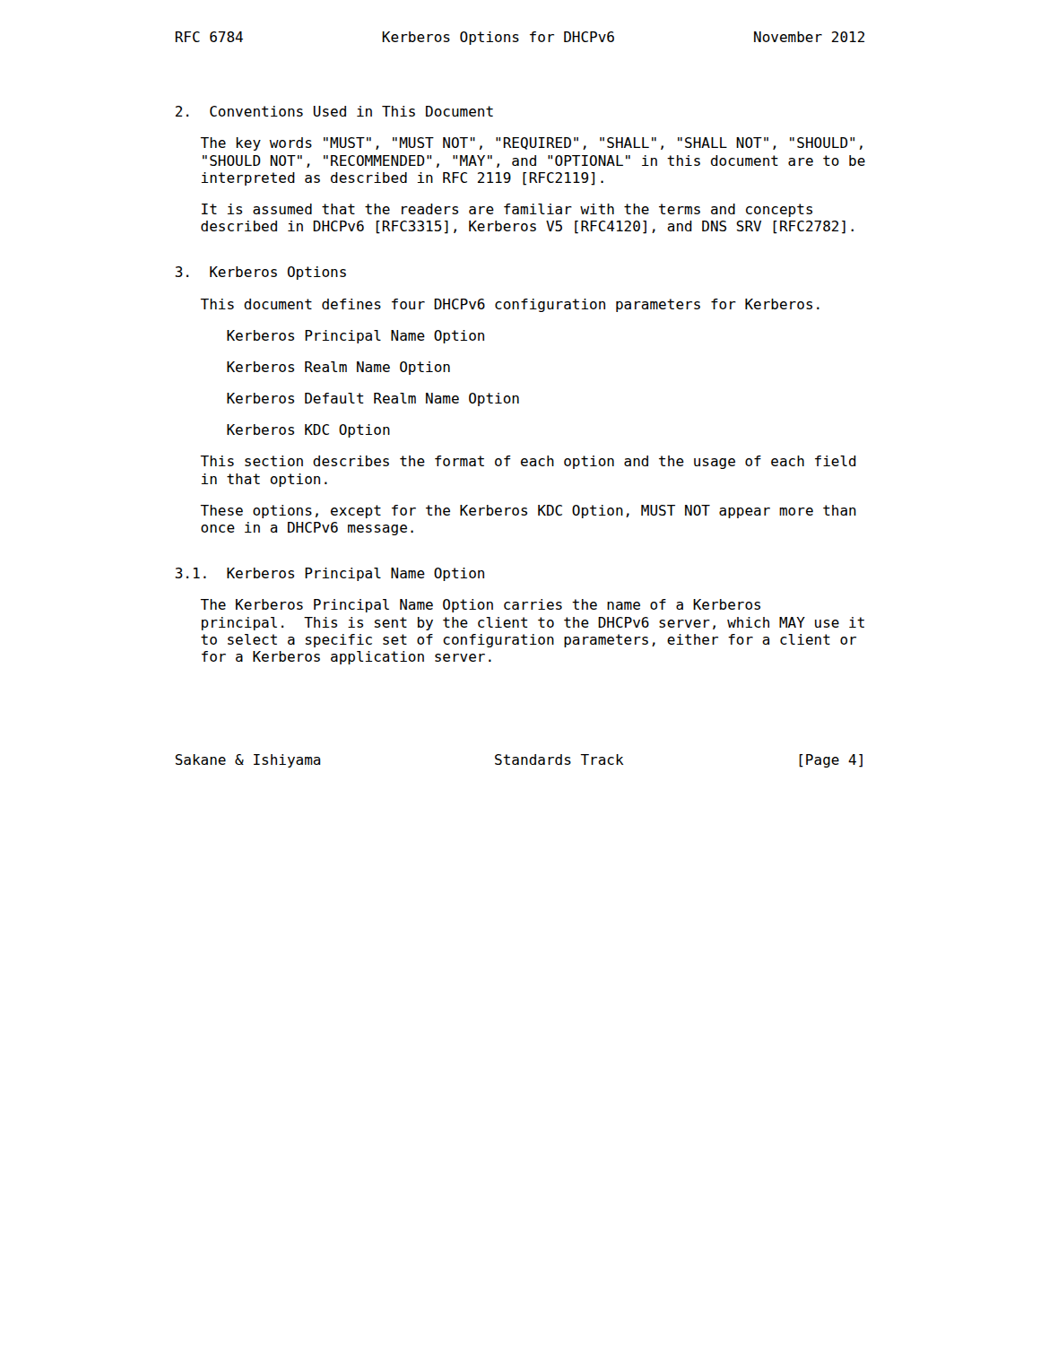RFC 6784 Kerberos Options for DHCPv6 November 2012
2. Conventions Used in This Document
The key words "MUST", "MUST NOT", "REQUIRED", "SHALL", "SHALL NOT", "SHOULD", "SHOULD NOT", "RECOMMENDED", "MAY", and "OPTIONAL" in this document are to be interpreted as described in RFC 2119 [RFC2119].
It is assumed that the readers are familiar with the terms and concepts described in DHCPv6 [RFC3315], Kerberos V5 [RFC4120], and DNS SRV [RFC2782].
3. Kerberos Options
This document defines four DHCPv6 configuration parameters for Kerberos.
Kerberos Principal Name Option
Kerberos Realm Name Option
Kerberos Default Realm Name Option
Kerberos KDC Option
This section describes the format of each option and the usage of each field in that option.
These options, except for the Kerberos KDC Option, MUST NOT appear more than once in a DHCPv6 message.
3.1. Kerberos Principal Name Option
The Kerberos Principal Name Option carries the name of a Kerberos principal. This is sent by the client to the DHCPv6 server, which MAY use it to select a specific set of configuration parameters, either for a client or for a Kerberos application server.
Sakane & Ishiyama Standards Track [Page 4]